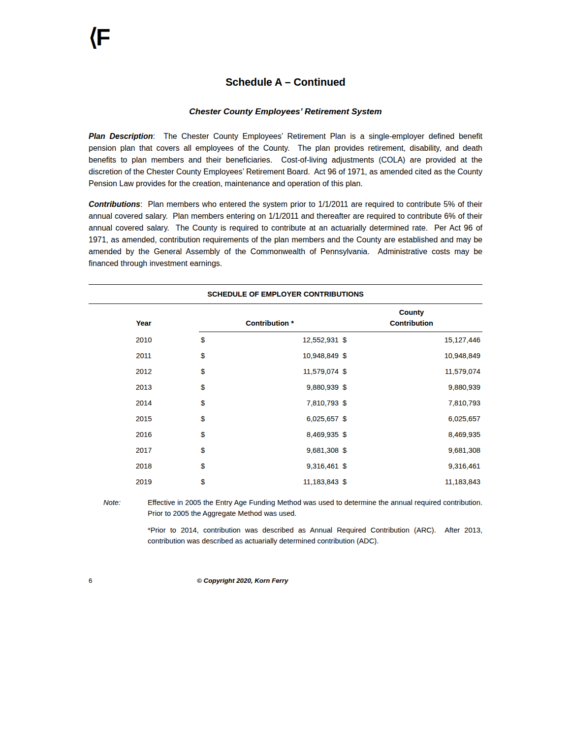⟨F
Schedule A – Continued
Chester County Employees’ Retirement System
Plan Description: The Chester County Employees’ Retirement Plan is a single-employer defined benefit pension plan that covers all employees of the County. The plan provides retirement, disability, and death benefits to plan members and their beneficiaries. Cost-of-living adjustments (COLA) are provided at the discretion of the Chester County Employees’ Retirement Board. Act 96 of 1971, as amended cited as the County Pension Law provides for the creation, maintenance and operation of this plan.
Contributions: Plan members who entered the system prior to 1/1/2011 are required to contribute 5% of their annual covered salary. Plan members entering on 1/1/2011 and thereafter are required to contribute 6% of their annual covered salary. The County is required to contribute at an actuarially determined rate. Per Act 96 of 1971, as amended, contribution requirements of the plan members and the County are established and may be amended by the General Assembly of the Commonwealth of Pennsylvania. Administrative costs may be financed through investment earnings.
SCHEDULE OF EMPLOYER CONTRIBUTIONS
| Year | Contribution * | County Contribution |
| --- | --- | --- |
| 2010 | $ | 12,552,931 | $ | 15,127,446 |
| 2011 | $ | 10,948,849 | $ | 10,948,849 |
| 2012 | $ | 11,579,074 | $ | 11,579,074 |
| 2013 | $ | 9,880,939 | $ | 9,880,939 |
| 2014 | $ | 7,810,793 | $ | 7,810,793 |
| 2015 | $ | 6,025,657 | $ | 6,025,657 |
| 2016 | $ | 8,469,935 | $ | 8,469,935 |
| 2017 | $ | 9,681,308 | $ | 9,681,308 |
| 2018 | $ | 9,316,461 | $ | 9,316,461 |
| 2019 | $ | 11,183,843 | $ | 11,183,843 |
Note:
Effective in 2005 the Entry Age Funding Method was used to determine the annual required contribution. Prior to 2005 the Aggregate Method was used.
*Prior to 2014, contribution was described as Annual Required Contribution (ARC). After 2013, contribution was described as actuarially determined contribution (ADC).
6
© Copyright 2020, Korn Ferry